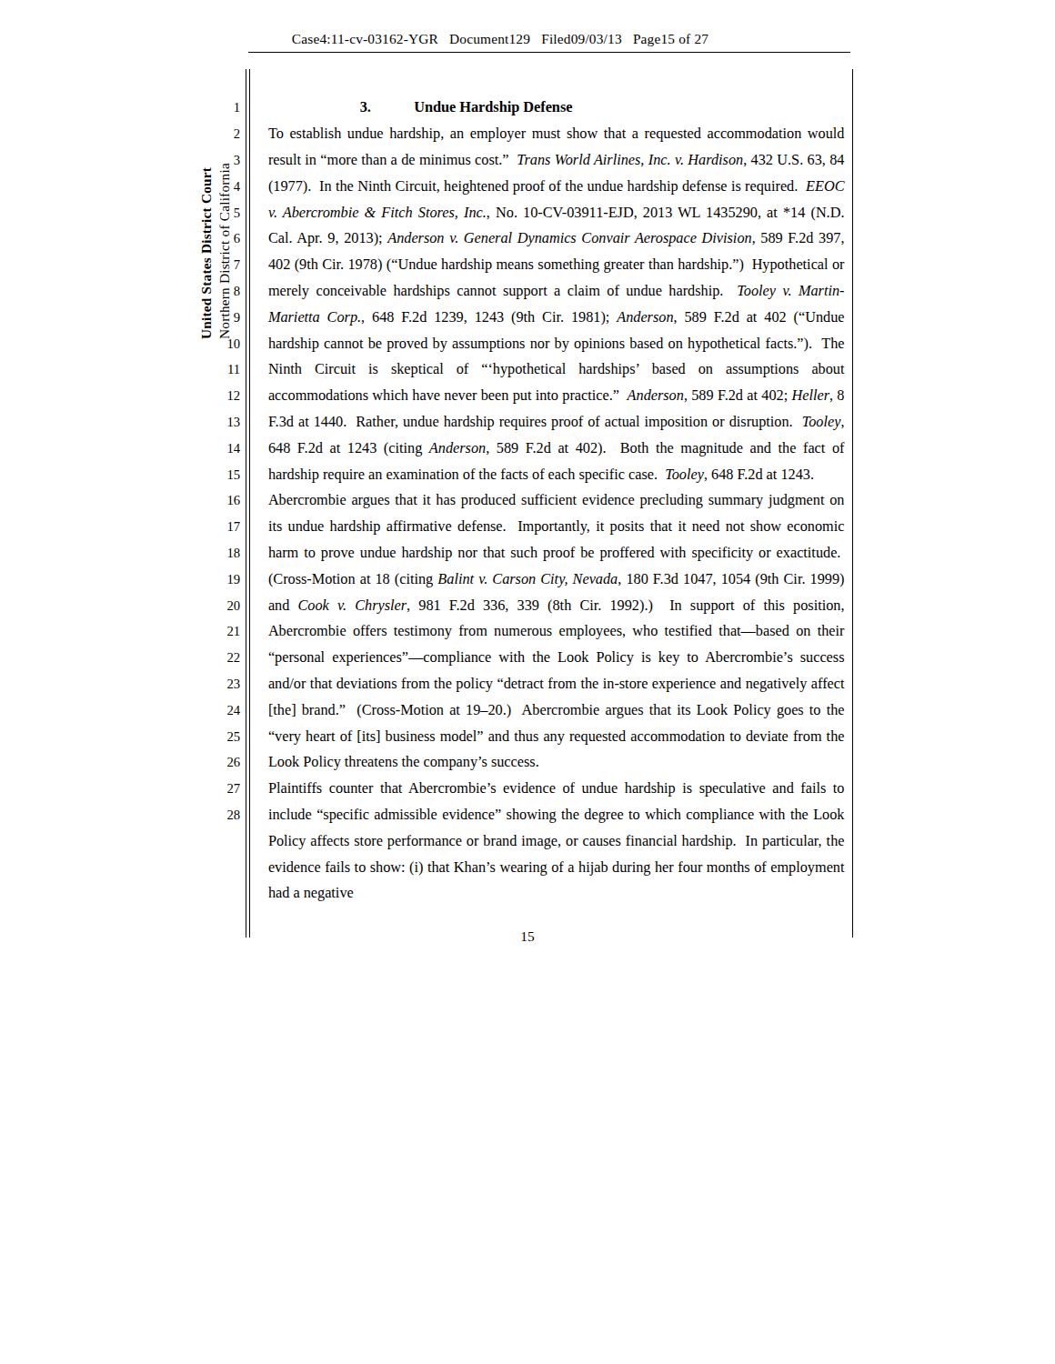Case4:11-cv-03162-YGR Document129 Filed09/03/13 Page15 of 27
1
2
3
4
5
6
7
8
9
10
11
12
13
14
15
16
17
18
19
20
21
22
23
24
25
26
27
28
United States District Court Northern District of California
3. Undue Hardship Defense
To establish undue hardship, an employer must show that a requested accommodation would result in “more than a de minimus cost.” Trans World Airlines, Inc. v. Hardison, 432 U.S. 63, 84 (1977). In the Ninth Circuit, heightened proof of the undue hardship defense is required. EEOC v. Abercrombie & Fitch Stores, Inc., No. 10-CV-03911-EJD, 2013 WL 1435290, at *14 (N.D. Cal. Apr. 9, 2013); Anderson v. General Dynamics Convair Aerospace Division, 589 F.2d 397, 402 (9th Cir. 1978) (“Undue hardship means something greater than hardship.”) Hypothetical or merely conceivable hardships cannot support a claim of undue hardship. Tooley v. Martin-Marietta Corp., 648 F.2d 1239, 1243 (9th Cir. 1981); Anderson, 589 F.2d at 402 (“Undue hardship cannot be proved by assumptions nor by opinions based on hypothetical facts.”). The Ninth Circuit is skeptical of “‘hypothetical hardships’ based on assumptions about accommodations which have never been put into practice.” Anderson, 589 F.2d at 402; Heller, 8 F.3d at 1440. Rather, undue hardship requires proof of actual imposition or disruption. Tooley, 648 F.2d at 1243 (citing Anderson, 589 F.2d at 402). Both the magnitude and the fact of hardship require an examination of the facts of each specific case. Tooley, 648 F.2d at 1243.
Abercrombie argues that it has produced sufficient evidence precluding summary judgment on its undue hardship affirmative defense. Importantly, it posits that it need not show economic harm to prove undue hardship nor that such proof be proffered with specificity or exactitude. (Cross-Motion at 18 (citing Balint v. Carson City, Nevada, 180 F.3d 1047, 1054 (9th Cir. 1999) and Cook v. Chrysler, 981 F.2d 336, 339 (8th Cir. 1992).) In support of this position, Abercrombie offers testimony from numerous employees, who testified that—based on their “personal experiences”—compliance with the Look Policy is key to Abercrombie’s success and/or that deviations from the policy “detract from the in-store experience and negatively affect [the] brand.” (Cross-Motion at 19–20.) Abercrombie argues that its Look Policy goes to the “very heart of [its] business model” and thus any requested accommodation to deviate from the Look Policy threatens the company’s success.
Plaintiffs counter that Abercrombie’s evidence of undue hardship is speculative and fails to include “specific admissible evidence” showing the degree to which compliance with the Look Policy affects store performance or brand image, or causes financial hardship. In particular, the evidence fails to show: (i) that Khan’s wearing of a hijab during her four months of employment had a negative
15